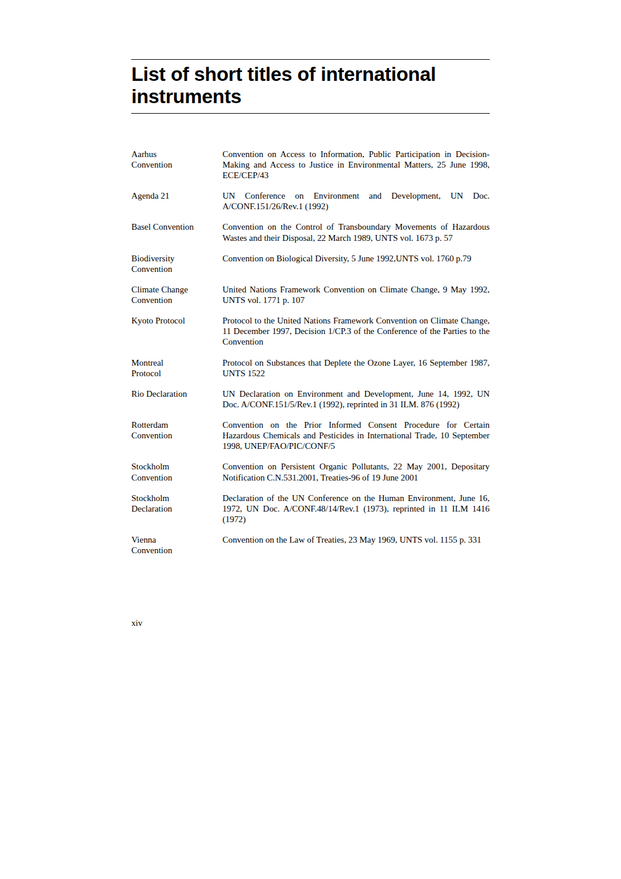List of short titles of international instruments
| Aarhus Convention | Convention on Access to Information, Public Participation in Decision-Making and Access to Justice in Environmental Matters, 25 June 1998, ECE/CEP/43 |
| Agenda 21 | UN Conference on Environment and Development, UN Doc. A/CONF.151/26/Rev.1 (1992) |
| Basel Convention | Convention on the Control of Transboundary Movements of Hazardous Wastes and their Disposal, 22 March 1989, UNTS vol. 1673 p. 57 |
| Biodiversity Convention | Convention on Biological Diversity, 5 June 1992,UNTS vol. 1760 p.79 |
| Climate Change Convention | United Nations Framework Convention on Climate Change, 9 May 1992, UNTS vol. 1771 p. 107 |
| Kyoto Protocol | Protocol to the United Nations Framework Convention on Climate Change, 11 December 1997, Decision 1/CP.3 of the Conference of the Parties to the Convention |
| Montreal Protocol | Protocol on Substances that Deplete the Ozone Layer, 16 September 1987, UNTS 1522 |
| Rio Declaration | UN Declaration on Environment and Development, June 14, 1992, UN Doc. A/CONF.151/5/Rev.1 (1992), reprinted in 31 ILM. 876 (1992) |
| Rotterdam Convention | Convention on the Prior Informed Consent Procedure for Certain Hazardous Chemicals and Pesticides in International Trade, 10 September 1998, UNEP/FAO/PIC/CONF/5 |
| Stockholm Convention | Convention on Persistent Organic Pollutants, 22 May 2001, Depositary Notification C.N.531.2001, Treaties-96 of 19 June 2001 |
| Stockholm Declaration | Declaration of the UN Conference on the Human Environment, June 16, 1972, UN Doc. A/CONF.48/14/Rev.1 (1973), reprinted in 11 ILM 1416 (1972) |
| Vienna Convention | Convention on the Law of Treaties, 23 May 1969, UNTS vol. 1155 p. 331 |
xiv